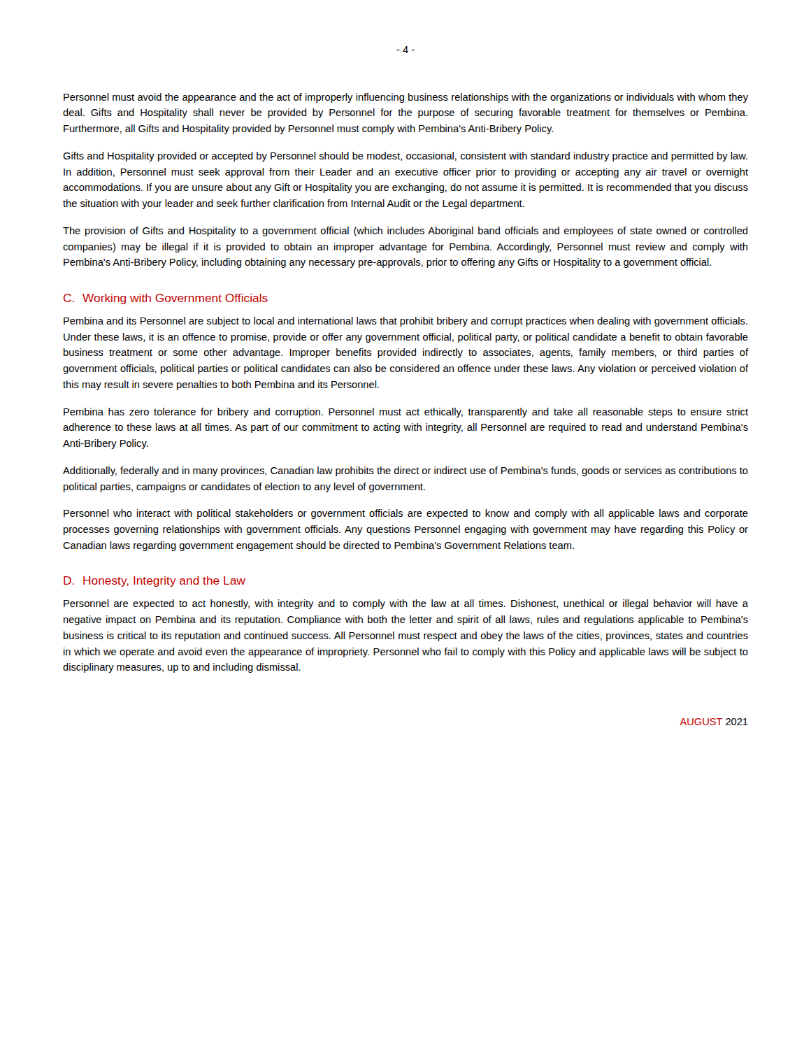- 4 -
Personnel must avoid the appearance and the act of improperly influencing business relationships with the organizations or individuals with whom they deal. Gifts and Hospitality shall never be provided by Personnel for the purpose of securing favorable treatment for themselves or Pembina. Furthermore, all Gifts and Hospitality provided by Personnel must comply with Pembina's Anti-Bribery Policy.
Gifts and Hospitality provided or accepted by Personnel should be modest, occasional, consistent with standard industry practice and permitted by law. In addition, Personnel must seek approval from their Leader and an executive officer prior to providing or accepting any air travel or overnight accommodations. If you are unsure about any Gift or Hospitality you are exchanging, do not assume it is permitted. It is recommended that you discuss the situation with your leader and seek further clarification from Internal Audit or the Legal department.
The provision of Gifts and Hospitality to a government official (which includes Aboriginal band officials and employees of state owned or controlled companies) may be illegal if it is provided to obtain an improper advantage for Pembina. Accordingly, Personnel must review and comply with Pembina's Anti-Bribery Policy, including obtaining any necessary pre-approvals, prior to offering any Gifts or Hospitality to a government official.
C. Working with Government Officials
Pembina and its Personnel are subject to local and international laws that prohibit bribery and corrupt practices when dealing with government officials. Under these laws, it is an offence to promise, provide or offer any government official, political party, or political candidate a benefit to obtain favorable business treatment or some other advantage. Improper benefits provided indirectly to associates, agents, family members, or third parties of government officials, political parties or political candidates can also be considered an offence under these laws. Any violation or perceived violation of this may result in severe penalties to both Pembina and its Personnel.
Pembina has zero tolerance for bribery and corruption. Personnel must act ethically, transparently and take all reasonable steps to ensure strict adherence to these laws at all times. As part of our commitment to acting with integrity, all Personnel are required to read and understand Pembina's Anti-Bribery Policy.
Additionally, federally and in many provinces, Canadian law prohibits the direct or indirect use of Pembina's funds, goods or services as contributions to political parties, campaigns or candidates of election to any level of government.
Personnel who interact with political stakeholders or government officials are expected to know and comply with all applicable laws and corporate processes governing relationships with government officials. Any questions Personnel engaging with government may have regarding this Policy or Canadian laws regarding government engagement should be directed to Pembina's Government Relations team.
D. Honesty, Integrity and the Law
Personnel are expected to act honestly, with integrity and to comply with the law at all times. Dishonest, unethical or illegal behavior will have a negative impact on Pembina and its reputation. Compliance with both the letter and spirit of all laws, rules and regulations applicable to Pembina's business is critical to its reputation and continued success. All Personnel must respect and obey the laws of the cities, provinces, states and countries in which we operate and avoid even the appearance of impropriety. Personnel who fail to comply with this Policy and applicable laws will be subject to disciplinary measures, up to and including dismissal.
AUGUST 2021